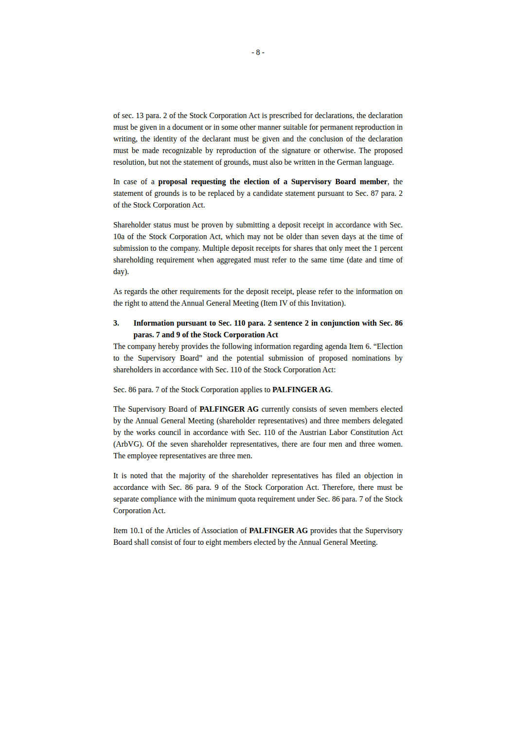- 8 -
of sec. 13 para. 2 of the Stock Corporation Act is prescribed for declarations, the declaration must be given in a document or in some other manner suitable for permanent reproduction in writing, the identity of the declarant must be given and the conclusion of the declaration must be made recognizable by reproduction of the signature or otherwise. The proposed resolution, but not the statement of grounds, must also be written in the German language.
In case of a proposal requesting the election of a Supervisory Board member, the statement of grounds is to be replaced by a candidate statement pursuant to Sec. 87 para. 2 of the Stock Corporation Act.
Shareholder status must be proven by submitting a deposit receipt in accordance with Sec. 10a of the Stock Corporation Act, which may not be older than seven days at the time of submission to the company. Multiple deposit receipts for shares that only meet the 1 percent shareholding requirement when aggregated must refer to the same time (date and time of day).
As regards the other requirements for the deposit receipt, please refer to the information on the right to attend the Annual General Meeting (Item IV of this Invitation).
3. Information pursuant to Sec. 110 para. 2 sentence 2 in conjunction with Sec. 86 paras. 7 and 9 of the Stock Corporation Act
The company hereby provides the following information regarding agenda Item 6. “Election to the Supervisory Board” and the potential submission of proposed nominations by shareholders in accordance with Sec. 110 of the Stock Corporation Act:
Sec. 86 para. 7 of the Stock Corporation applies to PALFINGER AG.
The Supervisory Board of PALFINGER AG currently consists of seven members elected by the Annual General Meeting (shareholder representatives) and three members delegated by the works council in accordance with Sec. 110 of the Austrian Labor Constitution Act (ArbVG). Of the seven shareholder representatives, there are four men and three women. The employee representatives are three men.
It is noted that the majority of the shareholder representatives has filed an objection in accordance with Sec. 86 para. 9 of the Stock Corporation Act. Therefore, there must be separate compliance with the minimum quota requirement under Sec. 86 para. 7 of the Stock Corporation Act.
Item 10.1 of the Articles of Association of PALFINGER AG provides that the Supervisory Board shall consist of four to eight members elected by the Annual General Meeting.